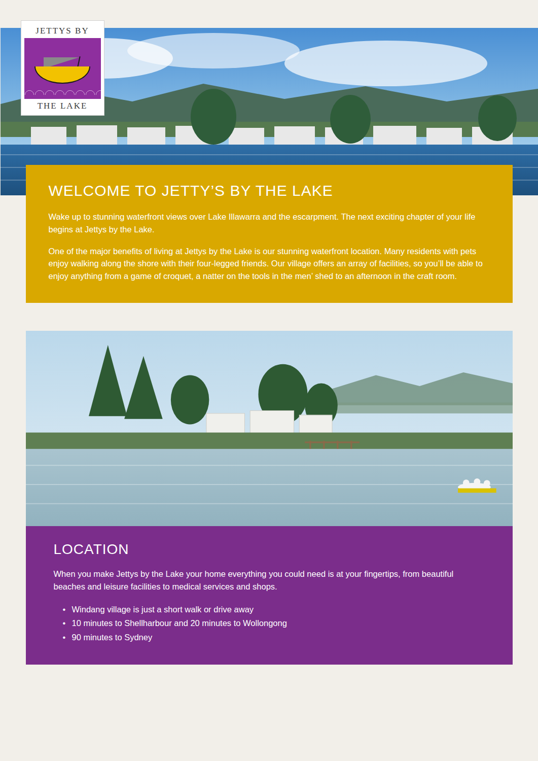JETTYS BY
THE LAKE
Welcome to Jetty’s by the Lake
Wake up to stunning waterfront views over Lake Illawarra and the escarpment. The next exciting chapter of your life begins at Jettys by the Lake.
One of the major benefits of living at Jettys by the Lake is our stunning waterfront location. Many residents with pets enjoy walking along the shore with their four-legged friends. Our village offers an array of facilities, so you’ll be able to enjoy anything from a game of croquet, a natter on the tools in the men’ shed to an afternoon in the craft room.
Location
When you make Jettys by the Lake your home everything you could need is at your fingertips, from beautiful beaches and leisure facilities to medical services and shops.
Windang village is just a short walk or drive away
10 minutes to Shellharbour and 20 minutes to Wollongong
90 minutes to Sydney